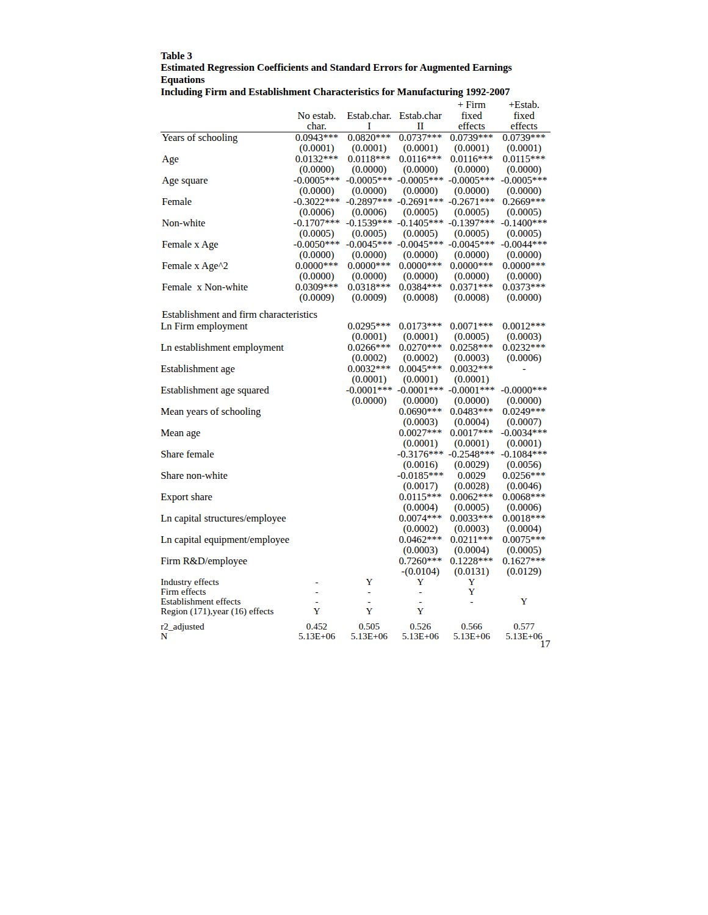Table 3
Estimated Regression Coefficients and Standard Errors for Augmented Earnings Equations
Including Firm and Establishment Characteristics for Manufacturing 1992-2007
| | No estab. char. | Estab.char. I | Estab.char II | + Firm fixed effects | +Estab. fixed effects |
| --- | --- | --- | --- | --- | --- |
| Years of schooling | 0.0943*** | 0.0820*** | 0.0737*** | 0.0739*** | 0.0739*** |
| | (0.0001) | (0.0001) | (0.0001) | (0.0001) | (0.0001) |
| Age | 0.0132*** | 0.0118*** | 0.0116*** | 0.0116*** | 0.0115*** |
| | (0.0000) | (0.0000) | (0.0000) | (0.0000) | (0.0000) |
| Age square | -0.0005*** | -0.0005*** | -0.0005*** | -0.0005*** | -0.0005*** |
| | (0.0000) | (0.0000) | (0.0000) | (0.0000) | (0.0000) |
| Female | -0.3022*** | -0.2897*** | -0.2691*** | -0.2671*** | 0.2669*** |
| | (0.0006) | (0.0006) | (0.0005) | (0.0005) | (0.0005) |
| Non-white | -0.1707*** | -0.1539*** | -0.1405*** | -0.1397*** | -0.1400*** |
| | (0.0005) | (0.0005) | (0.0005) | (0.0005) | (0.0005) |
| Female x Age | -0.0050*** | -0.0045*** | -0.0045*** | -0.0045*** | -0.0044*** |
| | (0.0000) | (0.0000) | (0.0000) | (0.0000) | (0.0000) |
| Female x Age^2 | 0.0000*** | 0.0000*** | 0.0000*** | 0.0000*** | 0.0000*** |
| | (0.0000) | (0.0000) | (0.0000) | (0.0000) | (0.0000) |
| Female x Non-white | 0.0309*** | 0.0318*** | 0.0384*** | 0.0371*** | 0.0373*** |
| | (0.0009) | (0.0009) | (0.0008) | (0.0008) | (0.0000) |
| Establishment and firm characteristics |
| Ln Firm employment | | 0.0295*** | 0.0173*** | 0.0071*** | 0.0012*** |
| | | (0.0001) | (0.0001) | (0.0005) | (0.0003) |
| Ln establishment employment | | 0.0266*** | 0.0270*** | 0.0258*** | 0.0232*** |
| | | (0.0002) | (0.0002) | (0.0003) | (0.0006) |
| Establishment age | | 0.0032*** | 0.0045*** | 0.0032*** | - |
| | | (0.0001) | (0.0001) | (0.0001) | |
| Establishment age squared | | -0.0001*** | -0.0001*** | -0.0001*** | -0.0000*** |
| | | (0.0000) | (0.0000) | (0.0000) | (0.0000) |
| Mean years of schooling | | | 0.0690*** | 0.0483*** | 0.0249*** |
| | | | (0.0003) | (0.0004) | (0.0007) |
| Mean age | | | 0.0027*** | 0.0017*** | -0.0034*** |
| | | | (0.0001) | (0.0001) | (0.0001) |
| Share female | | | -0.3176*** | -0.2548*** | -0.1084*** |
| | | | (0.0016) | (0.0029) | (0.0056) |
| Share non-white | | | -0.0185*** | 0.0029 | 0.0256*** |
| | | | (0.0017) | (0.0028) | (0.0046) |
| Export share | | | 0.0115*** | 0.0062*** | 0.0068*** |
| | | | (0.0004) | (0.0005) | (0.0006) |
| Ln capital structures/employee | | | 0.0074*** | 0.0033*** | 0.0018*** |
| | | | (0.0002) | (0.0003) | (0.0004) |
| Ln capital equipment/employee | | | 0.0462*** | 0.0211*** | 0.0075*** |
| | | | (0.0003) | (0.0004) | (0.0005) |
| Firm R&D/employee | | | 0.7260*** | 0.1228*** | 0.1627*** |
| | | | -(0.0104) | (0.0131) | (0.0129) |
| Industry effects | - | Y | Y | Y | |
| Firm effects | - | - | - | Y | |
| Establishment effects | - | - | - | - | Y |
| Region (171),year (16) effects | Y | Y | Y | | |
| r2_adjusted | 0.452 | 0.505 | 0.526 | 0.566 | 0.577 |
| N | 5.13E+06 | 5.13E+06 | 5.13E+06 | 5.13E+06 | 5.13E+06 |
17